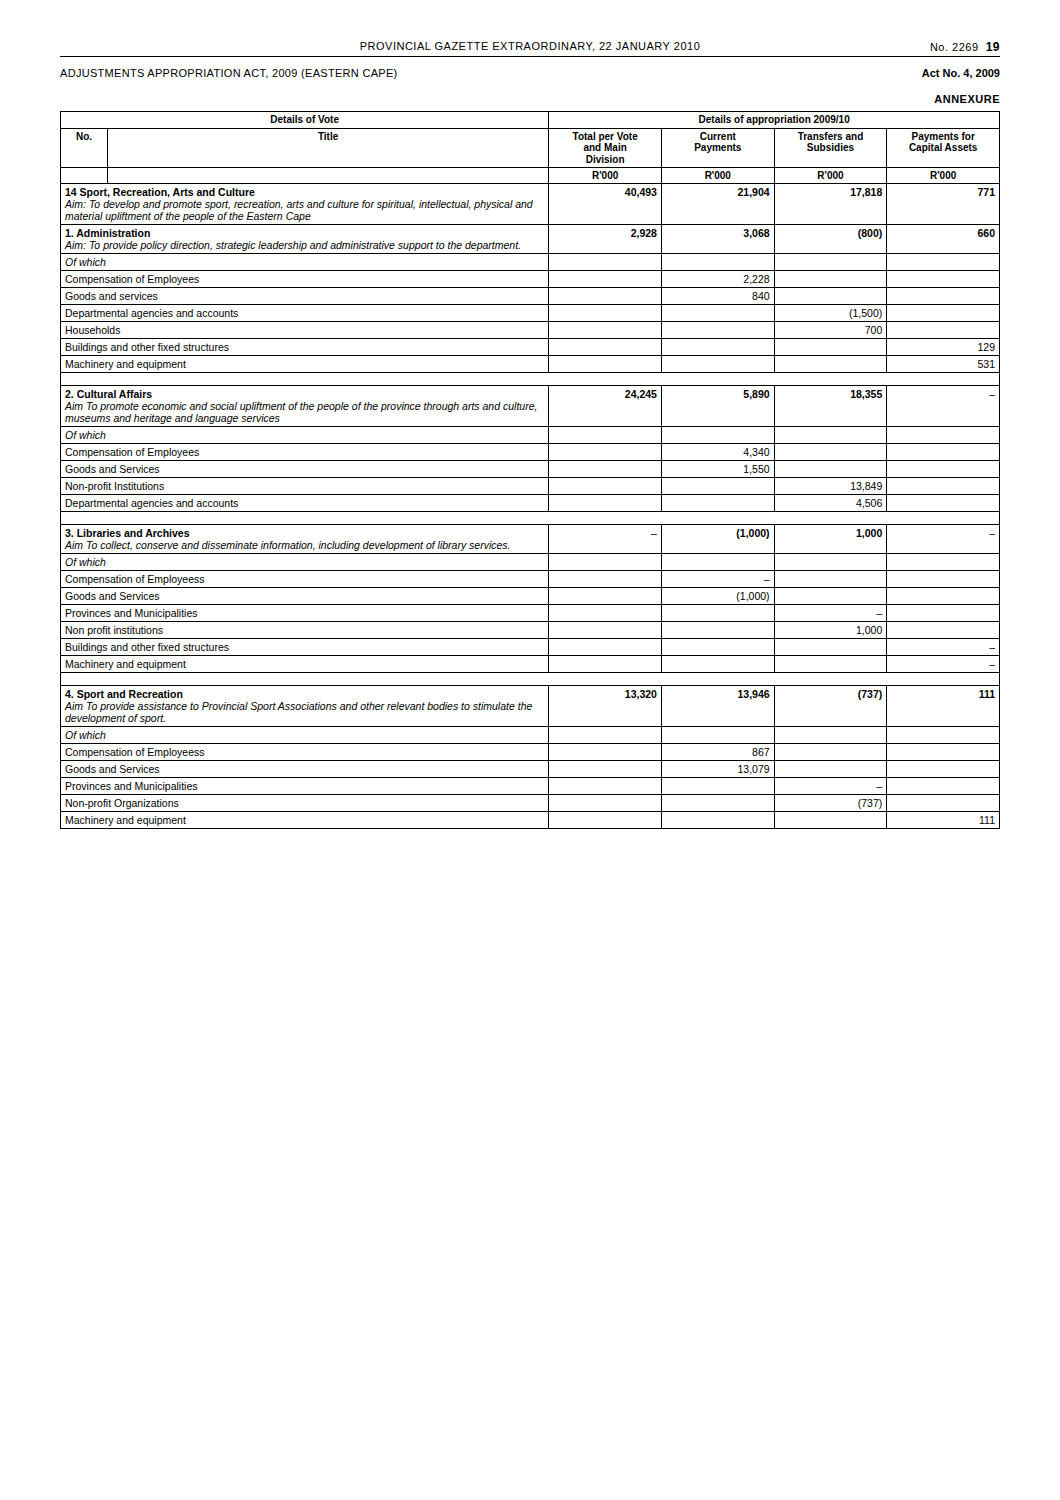PROVINCIAL GAZETTE EXTRAORDINARY, 22 JANUARY 2010 No. 2269 19
ADJUSTMENTS APPROPRIATION ACT, 2009 (EASTERN CAPE) Act No. 4, 2009
ANNEXURE
| Details of Vote | Details of appropriation 2009/10 |
| --- | --- |
| No. | Title | Total per Vote and Main Division | Current Payments | Transfers and Subsidies | Payments for Capital Assets |
| | | R'000 | R'000 | R'000 | R'000 |
| 14 Sport, Recreation, Arts and Culture Aim: To develop and promote sport, recreation, arts and culture for spiritual, intellectual, physical and material upliftment of the people of the Eastern Cape | 40,493 | 21,904 | 17,818 | 771 |
| 1. Administration Aim: To provide policy direction, strategic leadership and administrative support to the department. | 2,928 | 3,068 | (800) | 660 |
| Of which | | | | |
| Compensation of Employees | | 2,228 | | |
| Goods and services | | 840 | | |
| Departmental agencies and accounts | | | (1,500) | |
| Households | | | 700 | |
| Buildings and other fixed structures | | | | 129 |
| Machinery and equipment | | | | 531 |
| 2. Cultural Affairs Aim To promote economic and social upliftment of the people of the province through arts and culture, museums and heritage and language services | 24,245 | 5,890 | 18,355 | – |
| Of which | | | | |
| Compensation of Employees | | 4,340 | | |
| Goods and Services | | 1,550 | | |
| Non-profit Institutions | | | 13,849 | |
| Departmental agencies and accounts | | | 4,506 | |
| 3. Libraries and Archives Aim To collect, conserve and disseminate information, including development of library services. | – | (1,000) | 1,000 | – |
| Of which | | | | |
| Compensation of Employeess | | – | | |
| Goods and Services | | (1,000) | | |
| Provinces and Municipalities | | | – | |
| Non profit institutions | | | 1,000 | |
| Buildings and other fixed structures | | | | – |
| Machinery and equipment | | | | – |
| 4. Sport and Recreation Aim To provide assistance to Provincial Sport Associations and other relevant bodies to stimulate the development of sport. | 13,320 | 13,946 | (737) | 111 |
| Of which | | | | |
| Compensation of Employeess | | 867 | | |
| Goods and Services | | 13,079 | | |
| Provinces and Municipalities | | | – | |
| Non-profit Organizations | | | (737) | |
| Machinery and equipment | | | | 111 |